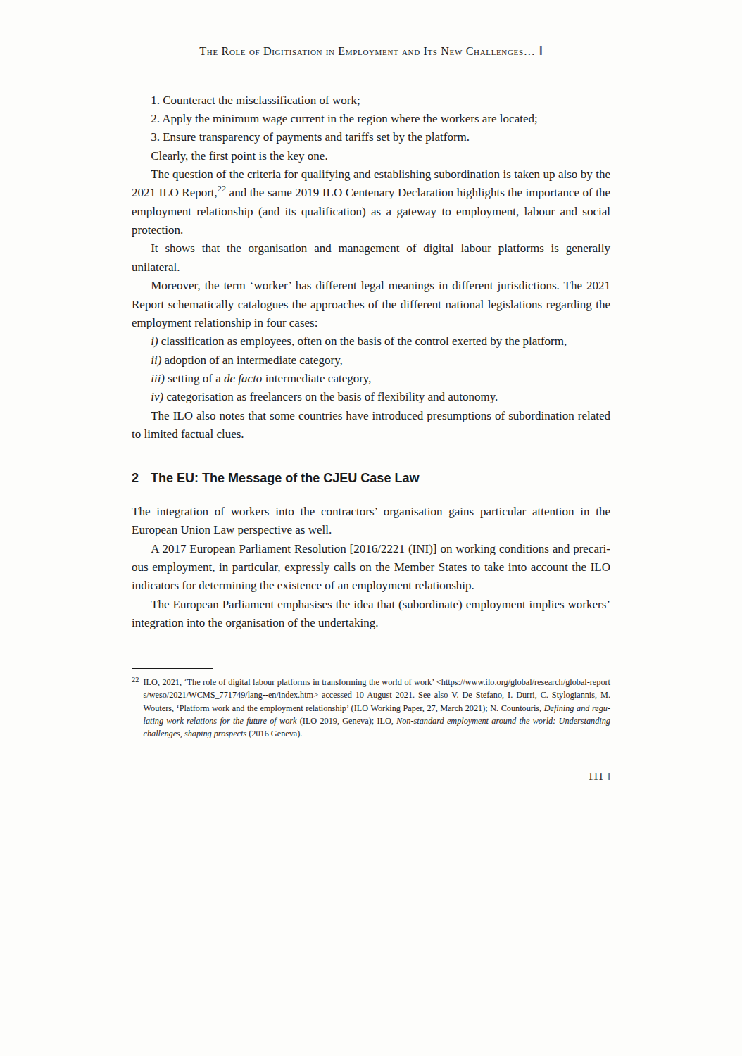The Role of Digitisation in Employment and Its New Challenges…‖
1. Counteract the misclassification of work;
2. Apply the minimum wage current in the region where the workers are located;
3. Ensure transparency of payments and tariffs set by the platform.
Clearly, the first point is the key one.
The question of the criteria for qualifying and establishing subordination is taken up also by the 2021 ILO Report,22 and the same 2019 ILO Centenary Declaration highlights the importance of the employment relationship (and its qualification) as a gateway to employment, labour and social protection.
It shows that the organisation and management of digital labour platforms is generally unilateral.
Moreover, the term ‘worker’ has different legal meanings in different jurisdictions. The 2021 Report schematically catalogues the approaches of the different national legislations regarding the employment relationship in four cases:
i) classification as employees, often on the basis of the control exerted by the platform,
ii) adoption of an intermediate category,
iii) setting of a de facto intermediate category,
iv) categorisation as freelancers on the basis of flexibility and autonomy.
The ILO also notes that some countries have introduced presumptions of subordination related to limited factual clues.
2 The EU: The Message of the CJEU Case Law
The integration of workers into the contractors’ organisation gains particular attention in the European Union Law perspective as well.
A 2017 European Parliament Resolution [2016/2221 (INI)] on working conditions and precarious employment, in particular, expressly calls on the Member States to take into account the ILO indicators for determining the existence of an employment relationship.
The European Parliament emphasises the idea that (subordinate) employment implies workers’ integration into the organisation of the undertaking.
22ILO, 2021, ‘The role of digital labour platforms in transforming the world of work’ <https://www.ilo.org/global/research/global-reports/weso/2021/WCMS_771749/lang--en/index.htm> accessed 10 August 2021. See also V. De Stefano, I. Durri, C. Stylogiannis, M. Wouters, ‘Platform work and the employment relationship’ (ILO Working Paper, 27, March 2021); N. Countouris, Defining and regulating work relations for the future of work (ILO 2019, Geneva); ILO, Non-standard employment around the world: Understanding challenges, shaping prospects (2016 Geneva).
111‖